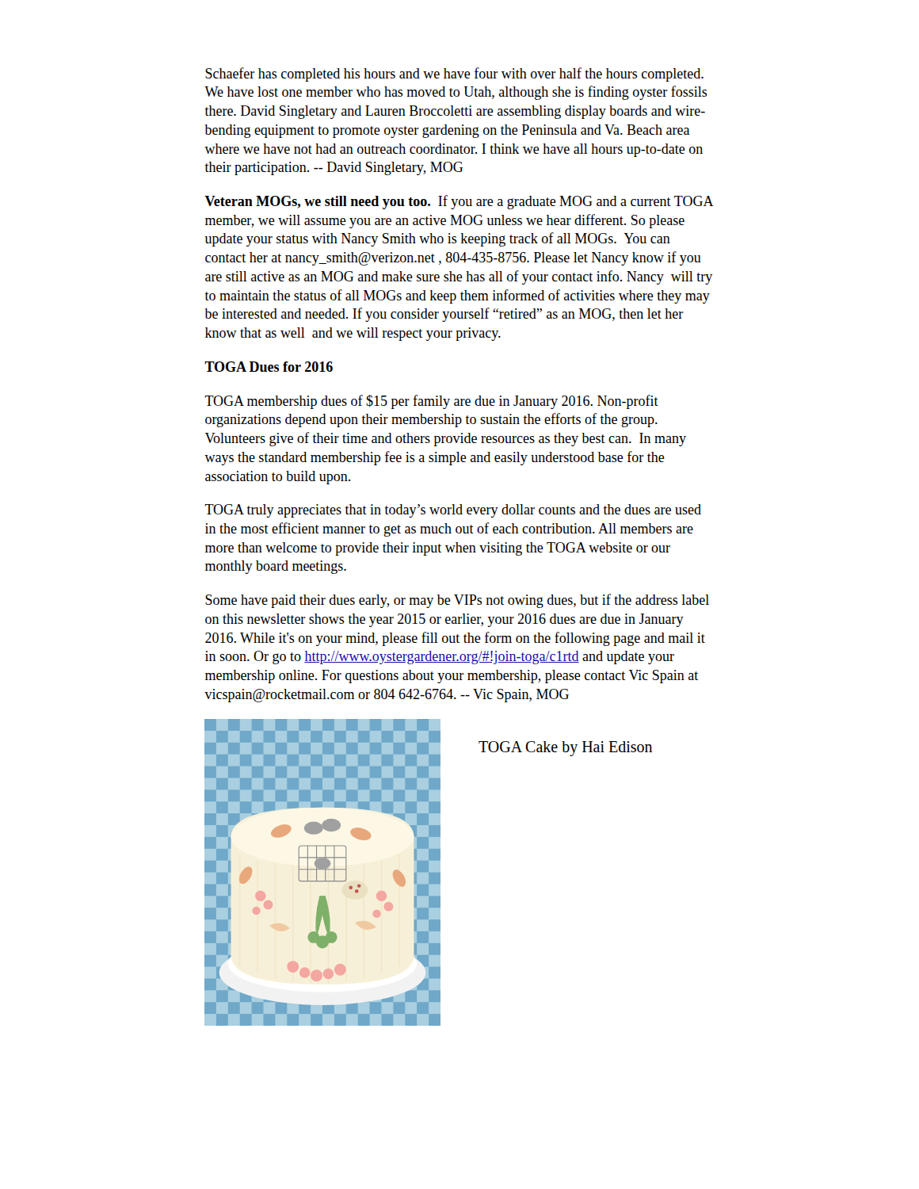Schaefer has completed his hours and we have four with over half the hours completed. We have lost one member who has moved to Utah, although she is finding oyster fossils there. David Singletary and Lauren Broccoletti are assembling display boards and wire-bending equipment to promote oyster gardening on the Peninsula and Va. Beach area where we have not had an outreach coordinator. I think we have all hours up-to-date on their participation. -- David Singletary, MOG
Veteran MOGs, we still need you too. If you are a graduate MOG and a current TOGA member, we will assume you are an active MOG unless we hear different. So please update your status with Nancy Smith who is keeping track of all MOGs. You can contact her at nancy_smith@verizon.net , 804-435-8756. Please let Nancy know if you are still active as an MOG and make sure she has all of your contact info. Nancy will try to maintain the status of all MOGs and keep them informed of activities where they may be interested and needed. If you consider yourself “retired” as an MOG, then let her know that as well and we will respect your privacy.
TOGA Dues for 2016
TOGA membership dues of $15 per family are due in January 2016. Non-profit organizations depend upon their membership to sustain the efforts of the group. Volunteers give of their time and others provide resources as they best can. In many ways the standard membership fee is a simple and easily understood base for the association to build upon.
TOGA truly appreciates that in today’s world every dollar counts and the dues are used in the most efficient manner to get as much out of each contribution. All members are more than welcome to provide their input when visiting the TOGA website or our monthly board meetings.
Some have paid their dues early, or may be VIPs not owing dues, but if the address label on this newsletter shows the year 2015 or earlier, your 2016 dues are due in January 2016. While it's on your mind, please fill out the form on the following page and mail it in soon. Or go to http://www.oystergardener.org/#!join-toga/c1rtd and update your membership online. For questions about your membership, please contact Vic Spain at vicspain@rocketmail.com or 804 642-6764. -- Vic Spain, MOG
TOGA Cake by Hai Edison